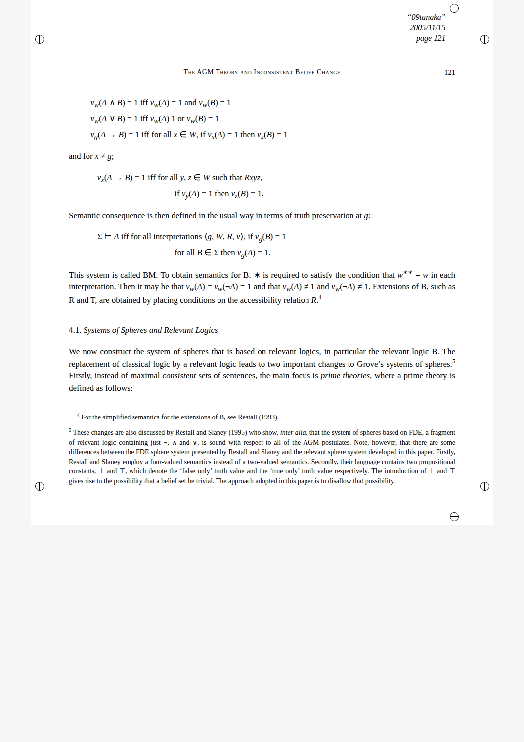“09tanaka”
2005/11/15
page 121
The AGM Theory and Inconsistent Belief Change 121
νw(A ∧ B) = 1 iff νw(A) = 1 and νw(B) = 1
νw(A ∨ B) = 1 iff νw(A) 1 or νw(B) = 1
νg(A → B) = 1 iff for all x ∈ W, if νx(A) = 1 then νx(B) = 1
and for x ≠ g;
νx(A → B) = 1 iff for all y, z ∈ W such that Rxyz, if νy(A) = 1 then νz(B) = 1.
Semantic consequence is then defined in the usual way in terms of truth preservation at g:
Σ ⊨ A iff for all interpretations ⟨g, W, R, ν⟩, if νg(B) = 1 for all B ∈ Σ then νg(A) = 1.
This system is called BM. To obtain semantics for B, ∗ is required to satisfy the condition that w∗∗ = w in each interpretation. Then it may be that νw(A) = νw(¬A) = 1 and that νw(A) ≠ 1 and νw(¬A) ≠ 1. Extensions of B, such as R and T, are obtained by placing conditions on the accessibility relation R.4
4.1. Systems of Spheres and Relevant Logics
We now construct the system of spheres that is based on relevant logics, in particular the relevant logic B. The replacement of classical logic by a relevant logic leads to two important changes to Grove’s systems of spheres.5 Firstly, instead of maximal consistent sets of sentences, the main focus is prime theories, where a prime theory is defined as follows:
4 For the simplified semantics for the extensions of B, see Restall (1993).
5 These changes are also discussed by Restall and Slaney (1995) who show, inter alia, that the system of spheres based on FDE, a fragment of relevant logic containing just ¬, ∧ and ∨, is sound with respect to all of the AGM postulates. Note, however, that there are some differences between the FDE sphere system presented by Restall and Slaney and the relevant sphere system developed in this paper. Firstly, Restall and Slaney employ a four-valued semantics instead of a two-valued semantics. Secondly, their language contains two propositional constants, ⊥ and ⊤, which denote the ‘false only’ truth value and the ‘true only’ truth value respectively. The introduction of ⊥ and ⊤ gives rise to the possibility that a belief set be trivial. The approach adopted in this paper is to disallow that possibility.